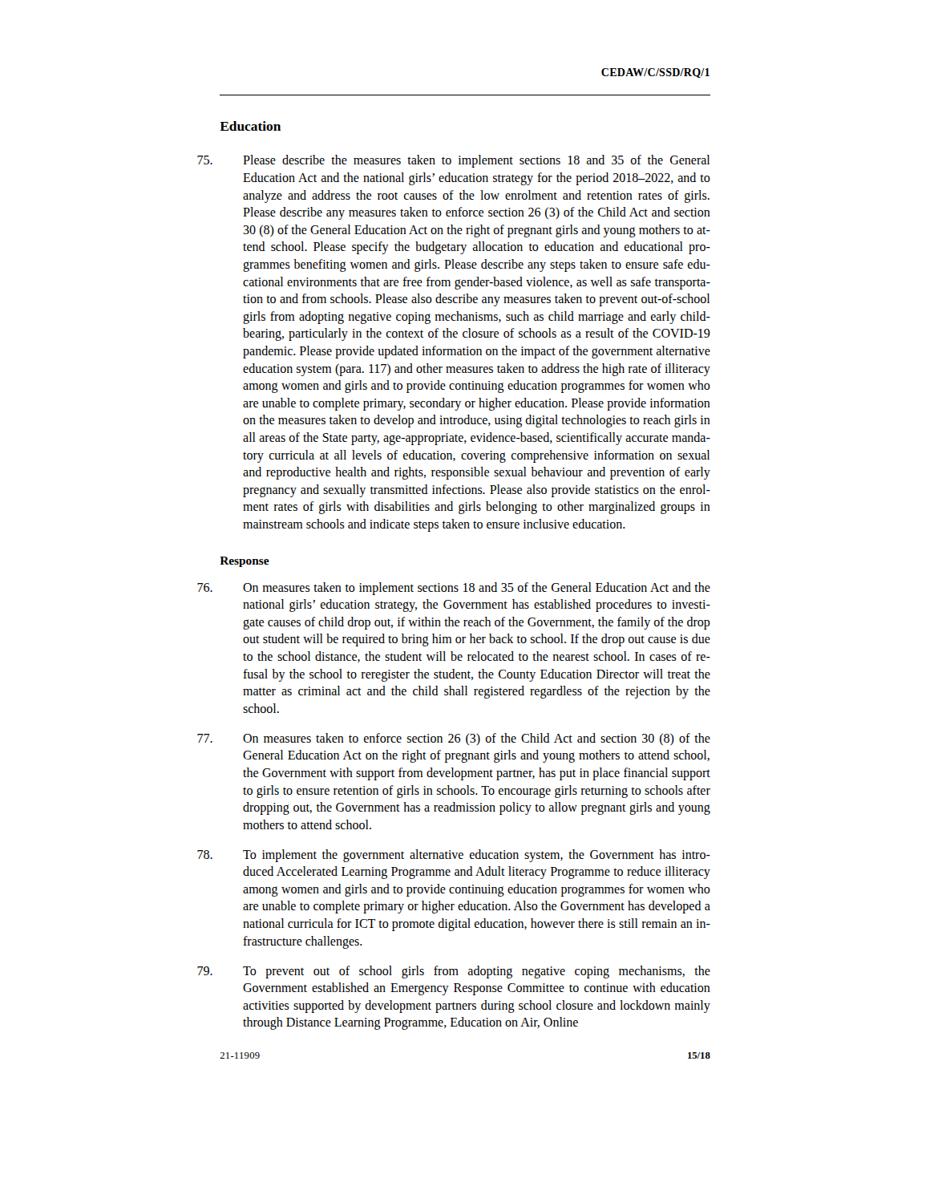CEDAW/C/SSD/RQ/1
Education
75. Please describe the measures taken to implement sections 18 and 35 of the General Education Act and the national girls’ education strategy for the period 2018–2022, and to analyze and address the root causes of the low enrolment and retention rates of girls. Please describe any measures taken to enforce section 26 (3) of the Child Act and section 30 (8) of the General Education Act on the right of pregnant girls and young mothers to attend school. Please specify the budgetary allocation to education and educational programmes benefiting women and girls. Please describe any steps taken to ensure safe educational environments that are free from gender-based violence, as well as safe transportation to and from schools. Please also describe any measures taken to prevent out-of-school girls from adopting negative coping mechanisms, such as child marriage and early childbearing, particularly in the context of the closure of schools as a result of the COVID-19 pandemic. Please provide updated information on the impact of the government alternative education system (para. 117) and other measures taken to address the high rate of illiteracy among women and girls and to provide continuing education programmes for women who are unable to complete primary, secondary or higher education. Please provide information on the measures taken to develop and introduce, using digital technologies to reach girls in all areas of the State party, age-appropriate, evidence-based, scientifically accurate mandatory curricula at all levels of education, covering comprehensive information on sexual and reproductive health and rights, responsible sexual behaviour and prevention of early pregnancy and sexually transmitted infections. Please also provide statistics on the enrolment rates of girls with disabilities and girls belonging to other marginalized groups in mainstream schools and indicate steps taken to ensure inclusive education.
Response
76. On measures taken to implement sections 18 and 35 of the General Education Act and the national girls’ education strategy, the Government has established procedures to investigate causes of child drop out, if within the reach of the Government, the family of the drop out student will be required to bring him or her back to school. If the drop out cause is due to the school distance, the student will be relocated to the nearest school. In cases of refusal by the school to reregister the student, the County Education Director will treat the matter as criminal act and the child shall registered regardless of the rejection by the school.
77. On measures taken to enforce section 26 (3) of the Child Act and section 30 (8) of the General Education Act on the right of pregnant girls and young mothers to attend school, the Government with support from development partner, has put in place financial support to girls to ensure retention of girls in schools. To encourage girls returning to schools after dropping out, the Government has a readmission policy to allow pregnant girls and young mothers to attend school.
78. To implement the government alternative education system, the Government has introduced Accelerated Learning Programme and Adult literacy Programme to reduce illiteracy among women and girls and to provide continuing education programmes for women who are unable to complete primary or higher education. Also the Government has developed a national curricula for ICT to promote digital education, however there is still remain an infrastructure challenges.
79. To prevent out of school girls from adopting negative coping mechanisms, the Government established an Emergency Response Committee to continue with education activities supported by development partners during school closure and lockdown mainly through Distance Learning Programme, Education on Air, Online
21-11909
15/18